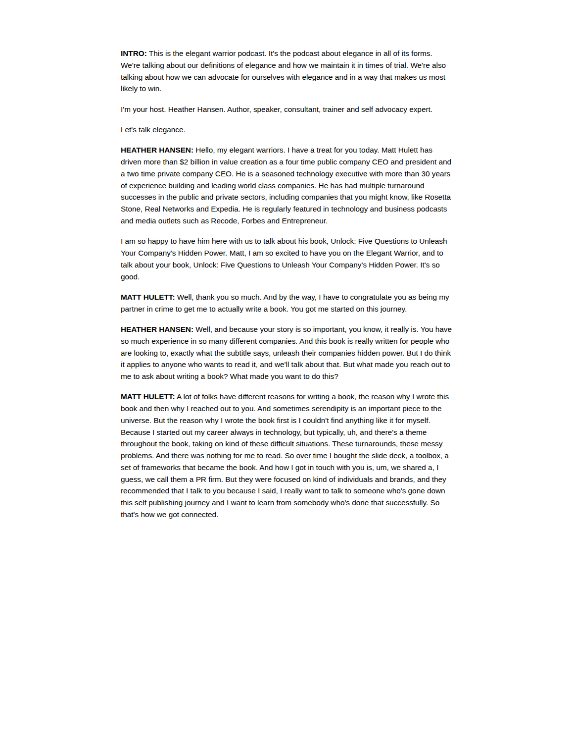INTRO: This is the elegant warrior podcast. It's the podcast about elegance in all of its forms. We're talking about our definitions of elegance and how we maintain it in times of trial. We're also talking about how we can advocate for ourselves with elegance and in a way that makes us most likely to win.
I'm your host. Heather Hansen. Author, speaker, consultant, trainer and self advocacy expert.
Let's talk elegance.
HEATHER HANSEN: Hello, my elegant warriors. I have a treat for you today. Matt Hulett has driven more than $2 billion in value creation as a four time public company CEO and president and a two time private company CEO. He is a seasoned technology executive with more than 30 years of experience building and leading world class companies. He has had multiple turnaround successes in the public and private sectors, including companies that you might know, like Rosetta Stone, Real Networks and Expedia. He is regularly featured in technology and business podcasts and media outlets such as Recode, Forbes and Entrepreneur.
I am so happy to have him here with us to talk about his book, Unlock: Five Questions to Unleash Your Company's Hidden Power. Matt, I am so excited to have you on the Elegant Warrior, and to talk about your book, Unlock: Five Questions to Unleash Your Company's Hidden Power. It's so good.
MATT HULETT: Well, thank you so much. And by the way, I have to congratulate you as being my partner in crime to get me to actually write a book. You got me started on this journey.
HEATHER HANSEN: Well, and because your story is so important, you know, it really is. You have so much experience in so many different companies. And this book is really written for people who are looking to, exactly what the subtitle says, unleash their companies hidden power. But I do think it applies to anyone who wants to read it, and we'll talk about that. But what made you reach out to me to ask about writing a book? What made you want to do this?
MATT HULETT: A lot of folks have different reasons for writing a book, the reason why I wrote this book and then why I reached out to you. And sometimes serendipity is an important piece to the universe. But the reason why I wrote the book first is I couldn't find anything like it for myself. Because I started out my career always in technology, but typically, uh, and there's a theme throughout the book, taking on kind of these difficult situations. These turnarounds, these messy problems. And there was nothing for me to read. So over time I bought the slide deck, a toolbox, a set of frameworks that became the book. And how I got in touch with you is, um, we shared a, I guess, we call them a PR firm. But they were focused on kind of individuals and brands, and they recommended that I talk to you because I said, I really want to talk to someone who's gone down this self publishing journey and I want to learn from somebody who's done that successfully. So that's how we got connected.